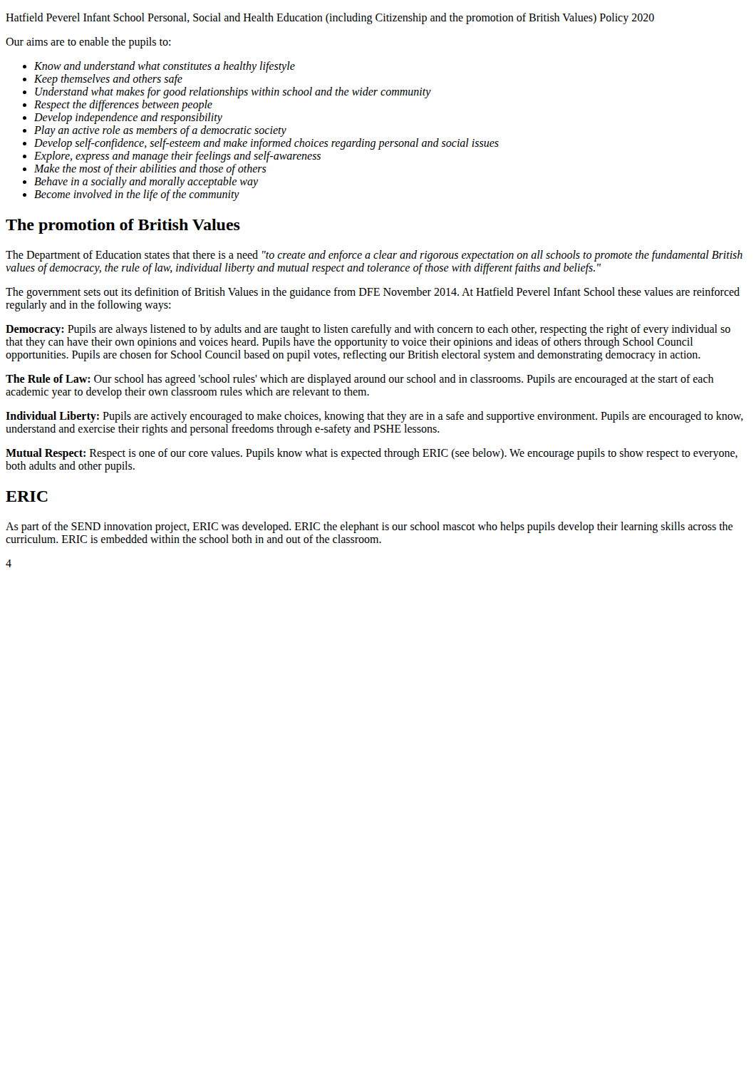Hatfield Peverel Infant School Personal, Social and Health Education (including Citizenship and the promotion of British Values) Policy 2020
Our aims are to enable the pupils to:
Know and understand what constitutes a healthy lifestyle
Keep themselves and others safe
Understand what makes for good relationships within school and the wider community
Respect the differences between people
Develop independence and responsibility
Play an active role as members of a democratic society
Develop self-confidence, self-esteem and make informed choices regarding personal and social issues
Explore, express and manage their feelings and self-awareness
Make the most of their abilities and those of others
Behave in a socially and morally acceptable way
Become involved in the life of the community
The promotion of British Values
The Department of Education states that there is a need "to create and enforce a clear and rigorous expectation on all schools to promote the fundamental British values of democracy, the rule of law, individual liberty and mutual respect and tolerance of those with different faiths and beliefs."
The government sets out its definition of British Values in the guidance from DFE November 2014. At Hatfield Peverel Infant School these values are reinforced regularly and in the following ways:
Democracy: Pupils are always listened to by adults and are taught to listen carefully and with concern to each other, respecting the right of every individual so that they can have their own opinions and voices heard. Pupils have the opportunity to voice their opinions and ideas of others through School Council opportunities. Pupils are chosen for School Council based on pupil votes, reflecting our British electoral system and demonstrating democracy in action.
The Rule of Law: Our school has agreed 'school rules' which are displayed around our school and in classrooms. Pupils are encouraged at the start of each academic year to develop their own classroom rules which are relevant to them.
Individual Liberty: Pupils are actively encouraged to make choices, knowing that they are in a safe and supportive environment. Pupils are encouraged to know, understand and exercise their rights and personal freedoms through e-safety and PSHE lessons.
Mutual Respect: Respect is one of our core values. Pupils know what is expected through ERIC (see below). We encourage pupils to show respect to everyone, both adults and other pupils.
ERIC
As part of the SEND innovation project, ERIC was developed. ERIC the elephant is our school mascot who helps pupils develop their learning skills across the curriculum. ERIC is embedded within the school both in and out of the classroom.
4